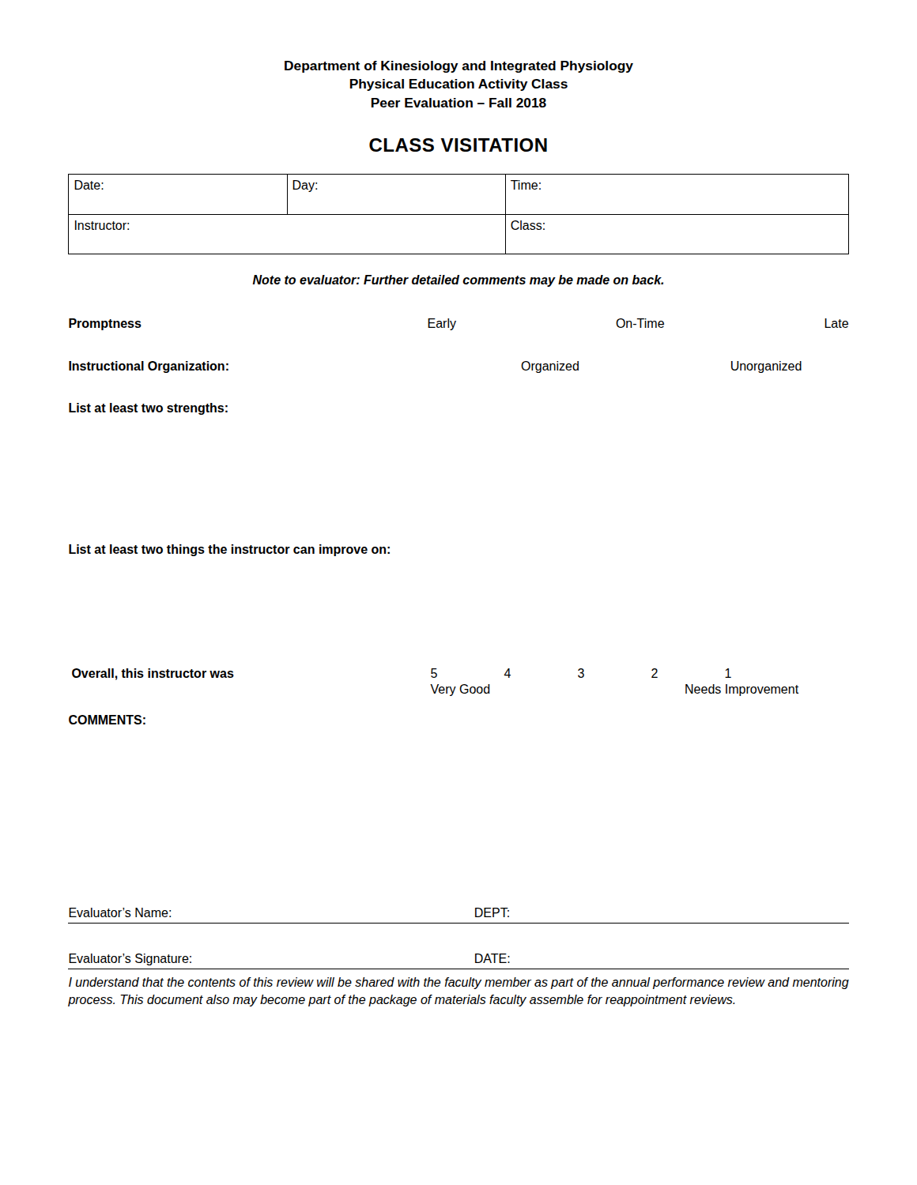Department of Kinesiology and Integrated Physiology
Physical Education Activity Class
Peer Evaluation – Fall 2018
CLASS VISITATION
| Date: | Day: | Time: |
| Instructor: | Class: |
Note to evaluator: Further detailed comments may be made on back.
Promptness
Early On-Time Late
Instructional Organization:
Organized Unorganized
List at least two strengths:
List at least two things the instructor can improve on:
Overall, this instructor was
5 4 3 2 1
Very Good Needs Improvement
COMMENTS:
Evaluator’s Name:
DEPT:
Evaluator’s Signature:
DATE:
I understand that the contents of this review will be shared with the faculty member as part of the annual performance review and mentoring process. This document also may become part of the package of materials faculty assemble for reappointment reviews.